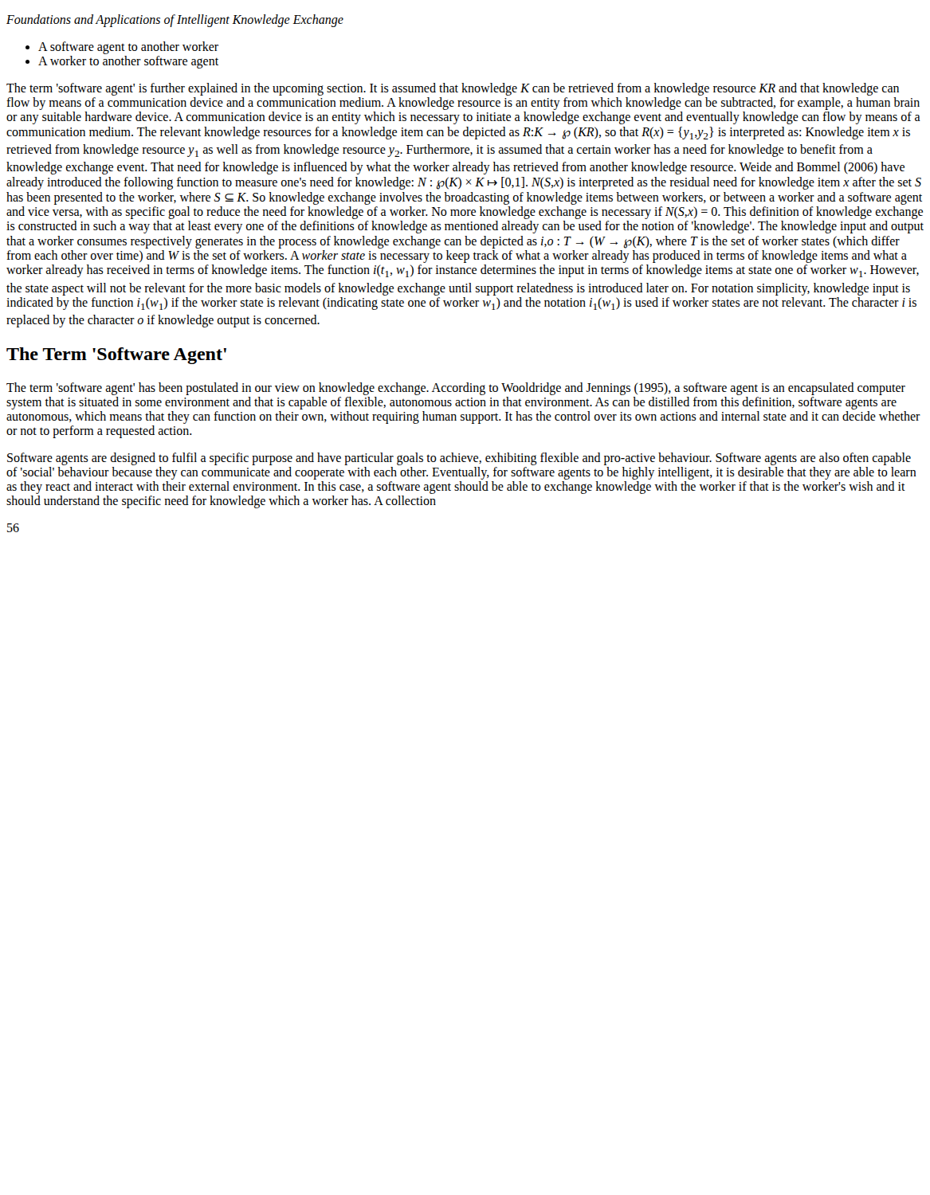Foundations and Applications of Intelligent Knowledge Exchange
A software agent to another worker
A worker to another software agent
The term 'software agent' is further explained in the upcoming section. It is assumed that knowledge K can be retrieved from a knowledge resource KR and that knowledge can flow by means of a communication device and a communication medium. A knowledge resource is an entity from which knowledge can be subtracted, for example, a human brain or any suitable hardware device. A communication device is an entity which is necessary to initiate a knowledge exchange event and eventually knowledge can flow by means of a communication medium. The relevant knowledge resources for a knowledge item can be depicted as R:K → ℘ (KR), so that R(x) = {y1,y2} is interpreted as: Knowledge item x is retrieved from knowledge resource y1 as well as from knowledge resource y2. Furthermore, it is assumed that a certain worker has a need for knowledge to benefit from a knowledge exchange event. That need for knowledge is influenced by what the worker already has retrieved from another knowledge resource. Weide and Bommel (2006) have already introduced the following function to measure one's need for knowledge: N : ℘(K) × K ↦ [0,1]. N(S,x) is interpreted as the residual need for knowledge item x after the set S has been presented to the worker, where S ⊆ K. So knowledge exchange involves the broadcasting of knowledge items between workers, or between a worker and a software agent and vice versa, with as specific goal to reduce the need for knowledge of a worker. No more knowledge exchange is necessary if N(S,x) = 0. This definition of knowledge exchange is constructed in such a way that at least every one of the definitions of knowledge as mentioned already can be used for the notion of 'knowledge'. The knowledge input and output that a worker consumes respectively generates in the process of knowledge exchange can be depicted as i,o : T → (W → ℘(K), where T is the set of worker states (which differ from each other over time) and W is the set of workers. A worker state is necessary to keep track of what a worker already has produced in terms of knowledge items and what a worker already has received in terms of knowledge items. The function i(t1, w1) for instance determines the input in terms of knowledge items at state one of worker w1. However, the state aspect will not be relevant for the more basic models of knowledge exchange until support relatedness is introduced later on. For notation simplicity, knowledge input is indicated by the function i1(w1) if the worker state is relevant (indicating state one of worker w1) and the notation i1(w1) is used if worker states are not relevant. The character i is replaced by the character o if knowledge output is concerned.
The Term 'Software Agent'
The term 'software agent' has been postulated in our view on knowledge exchange. According to Wooldridge and Jennings (1995), a software agent is an encapsulated computer system that is situated in some environment and that is capable of flexible, autonomous action in that environment. As can be distilled from this definition, software agents are autonomous, which means that they can function on their own, without requiring human support. It has the control over its own actions and internal state and it can decide whether or not to perform a requested action.
Software agents are designed to fulfil a specific purpose and have particular goals to achieve, exhibiting flexible and pro-active behaviour. Software agents are also often capable of 'social' behaviour because they can communicate and cooperate with each other. Eventually, for software agents to be highly intelligent, it is desirable that they are able to learn as they react and interact with their external environment. In this case, a software agent should be able to exchange knowledge with the worker if that is the worker's wish and it should understand the specific need for knowledge which a worker has. A collection
56